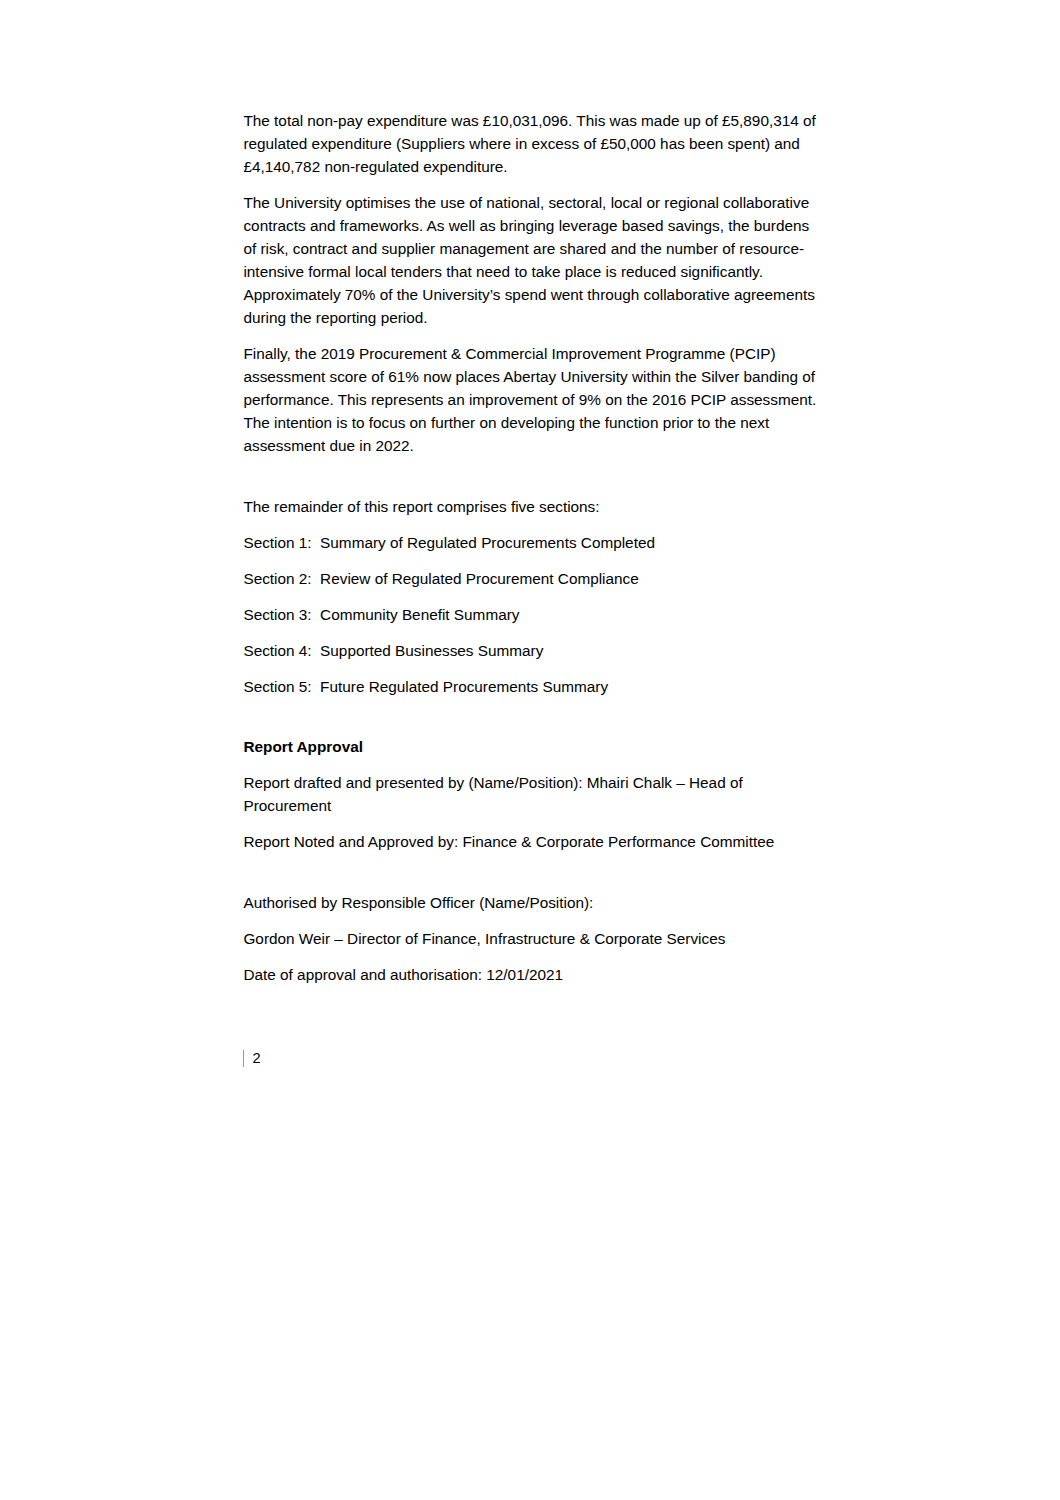The total non-pay expenditure was £10,031,096. This was made up of £5,890,314 of regulated expenditure (Suppliers where in excess of £50,000 has been spent) and £4,140,782 non-regulated expenditure.
The University optimises the use of national, sectoral, local or regional collaborative contracts and frameworks. As well as bringing leverage based savings, the burdens of risk, contract and supplier management are shared and the number of resource-intensive formal local tenders that need to take place is reduced significantly. Approximately 70% of the University’s spend went through collaborative agreements during the reporting period.
Finally, the 2019 Procurement & Commercial Improvement Programme (PCIP) assessment score of 61% now places Abertay University within the Silver banding of performance. This represents an improvement of 9% on the 2016 PCIP assessment. The intention is to focus on further on developing the function prior to the next assessment due in 2022.
The remainder of this report comprises five sections:
Section 1: Summary of Regulated Procurements Completed
Section 2: Review of Regulated Procurement Compliance
Section 3: Community Benefit Summary
Section 4: Supported Businesses Summary
Section 5: Future Regulated Procurements Summary
Report Approval
Report drafted and presented by (Name/Position): Mhairi Chalk – Head of Procurement
Report Noted and Approved by: Finance & Corporate Performance Committee
Authorised by Responsible Officer (Name/Position):
Gordon Weir – Director of Finance, Infrastructure & Corporate Services
Date of approval and authorisation: 12/01/2021
2